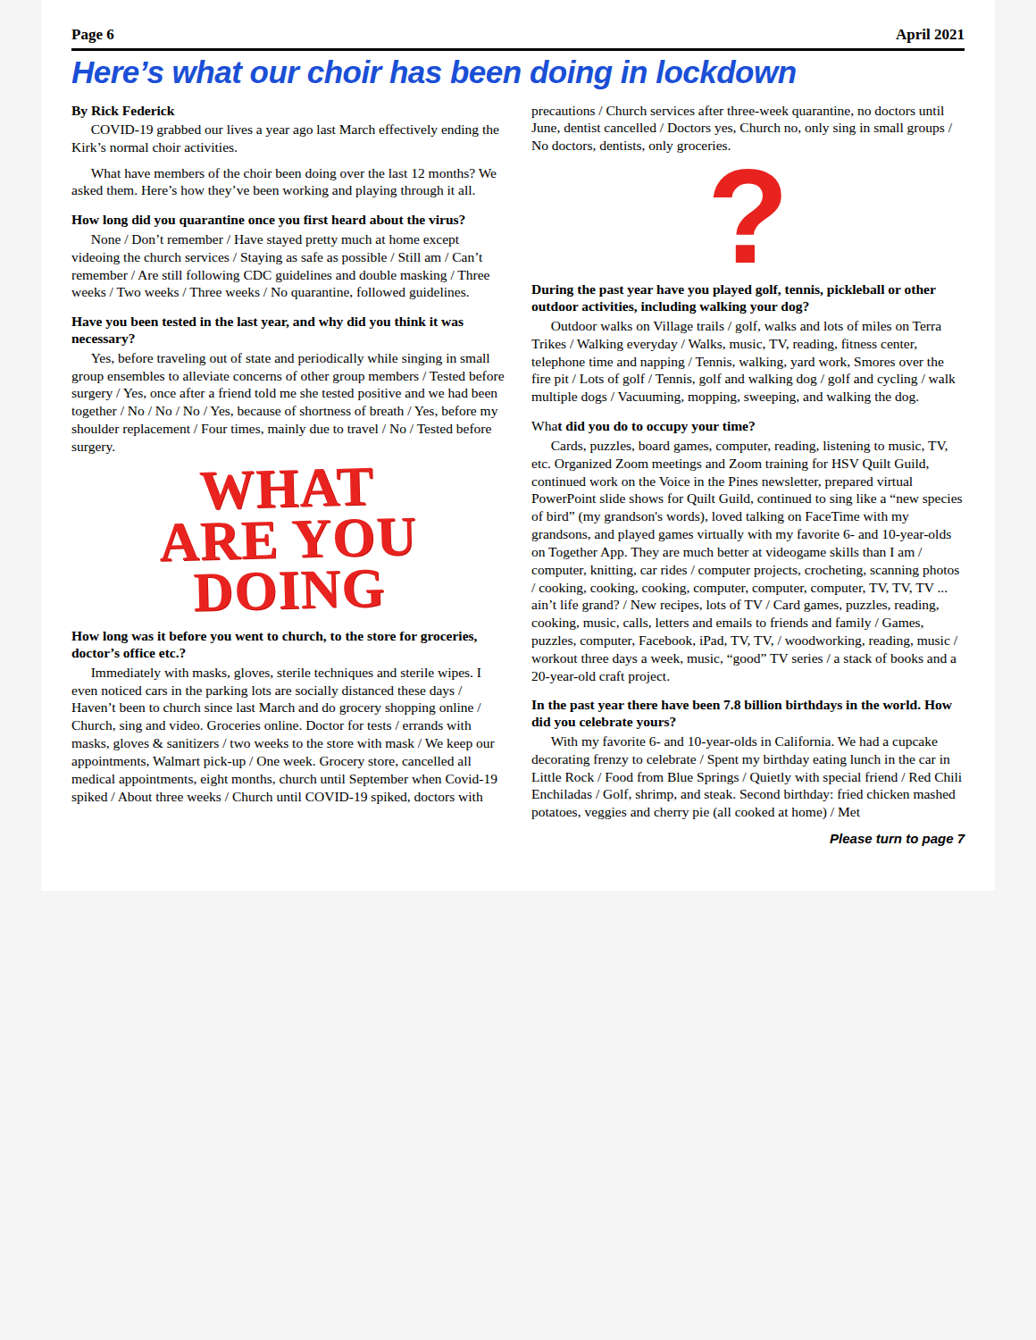Page 6 April 2021
Here’s what our choir has been doing in lockdown
By Rick Federick
COVID-19 grabbed our lives a year ago last March effectively ending the Kirk’s normal choir activities.
What have members of the choir been doing over the last 12 months? We asked them. Here’s how they’ve been working and playing through it all.
How long did you quarantine once you first heard about the virus?
None / Don’t remember / Have stayed pretty much at home except videoing the church services / Staying as safe as possible / Still am / Can’t remember / Are still following CDC guidelines and double masking / Three weeks / Two weeks / Three weeks / No quarantine, followed guidelines.
Have you been tested in the last year, and why did you think it was necessary?
Yes, before traveling out of state and periodically while singing in small group ensembles to alleviate concerns of other group members / Tested before surgery / Yes, once after a friend told me she tested positive and we had been together / No / No / No / Yes, because of shortness of breath / Yes, before my shoulder replacement / Four times, mainly due to travel / No / Tested before surgery.
WHAT
ARE YOU
DOING
How long was it before you went to church, to the store for groceries, doctor’s office etc.?
Immediately with masks, gloves, sterile techniques and sterile wipes. I even noticed cars in the parking lots are socially distanced these days / Haven’t been to church since last March and do grocery shopping online / Church, sing and video. Groceries online. Doctor for tests / errands with masks, gloves & sanitizers / two weeks to the store with mask / We keep our appointments, Walmart pick-up / One week. Grocery store, cancelled all medical appointments, eight months, church until September when Covid-19 spiked / About three weeks / Church until COVID-19 spiked, doctors with precautions / Church services after three-week quarantine, no doctors until June, dentist cancelled / Doctors yes, Church no, only sing in small groups / No doctors, dentists, only groceries.
?
During the past year have you played golf, tennis, pickleball or other outdoor activities, including walking your dog?
Outdoor walks on Village trails / golf, walks and lots of miles on Terra Trikes / Walking everyday / Walks, music, TV, reading, fitness center, telephone time and napping / Tennis, walking, yard work, Smores over the fire pit / Lots of golf / Tennis, golf and walking dog / golf and cycling / walk multiple dogs / Vacuuming, mopping, sweeping, and walking the dog.
What did you do to occupy your time?
Cards, puzzles, board games, computer, reading, listening to music, TV, etc. Organized Zoom meetings and Zoom training for HSV Quilt Guild, continued work on the Voice in the Pines newsletter, prepared virtual PowerPoint slide shows for Quilt Guild, continued to sing like a “new species of bird” (my grandson's words), loved talking on FaceTime with my grandsons, and played games virtually with my favorite 6- and 10-year-olds on Together App. They are much better at videogame skills than I am / computer, knitting, car rides / computer projects, crocheting, scanning photos / cooking, cooking, cooking, computer, computer, computer, TV, TV, TV ... ain’t life grand? / New recipes, lots of TV / Card games, puzzles, reading, cooking, music, calls, letters and emails to friends and family / Games, puzzles, computer, Facebook, iPad, TV, TV, / woodworking, reading, music / workout three days a week, music, “good” TV series / a stack of books and a 20-year-old craft project.
In the past year there have been 7.8 billion birthdays in the world. How did you celebrate yours?
With my favorite 6- and 10-year-olds in California. We had a cupcake decorating frenzy to celebrate / Spent my birthday eating lunch in the car in Little Rock / Food from Blue Springs / Quietly with special friend / Red Chili Enchiladas / Golf, shrimp, and steak. Second birthday: fried chicken mashed potatoes, veggies and cherry pie (all cooked at home) / Met
Please turn to page 7